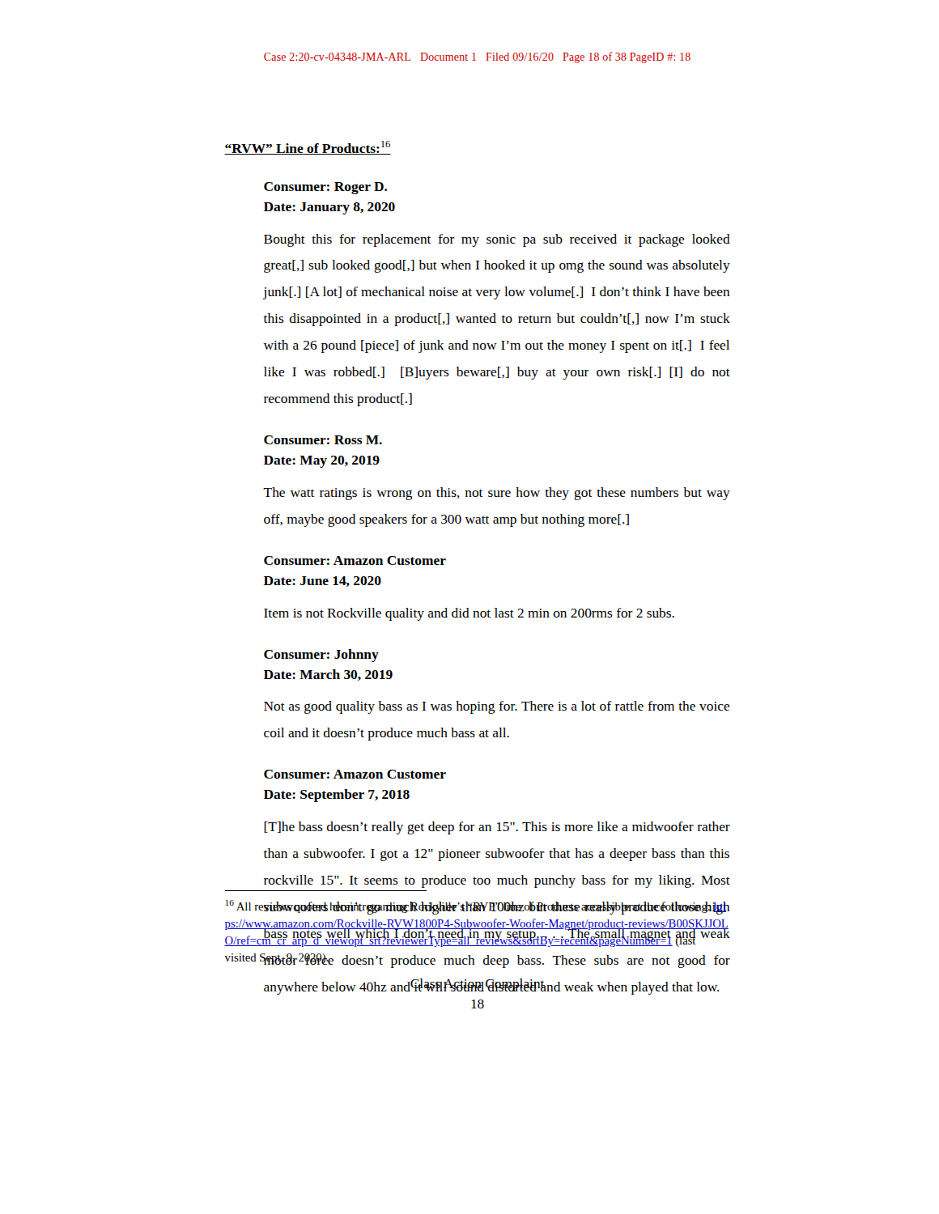Case 2:20-cv-04348-JMA-ARL Document 1 Filed 09/16/20 Page 18 of 38 PageID #: 18
“RVW” Line of Products:16
Consumer: Roger D.
Date: January 8, 2020
Bought this for replacement for my sonic pa sub received it package looked great[,] sub looked good[,] but when I hooked it up omg the sound was absolutely junk[.] [A lot] of mechanical noise at very low volume[.] I don’t think I have been this disappointed in a product[,] wanted to return but couldn’t[,] now I’m stuck with a 26 pound [piece] of junk and now I’m out the money I spent on it[.] I feel like I was robbed[.] [B]uyers beware[,] buy at your own risk[.] [I] do not recommend this product[.]
Consumer: Ross M.
Date: May 20, 2019
The watt ratings is wrong on this, not sure how they got these numbers but way off, maybe good speakers for a 300 watt amp but nothing more[.]
Consumer: Amazon Customer
Date: June 14, 2020
Item is not Rockville quality and did not last 2 min on 200rms for 2 subs.
Consumer: Johnny
Date: March 30, 2019
Not as good quality bass as I was hoping for. There is a lot of rattle from the voice coil and it doesn’t produce much bass at all.
Consumer: Amazon Customer
Date: September 7, 2018
[T]he bass doesn’t really get deep for an 15". This is more like a midwoofer rather than a subwoofer. I got a 12" pioneer subwoofer that has a deeper bass than this rockville 15". It seems to produce too much punchy bass for my liking. Most subwoofers don’t go much higher than 100hz but these really produce those high bass notes well which I don’t need in my setup. . . . The small magnet and weak motor force doesn’t produce much deep bass. These subs are not good for anywhere below 40hz and it will sound distorted and weak when played that low.
16 All reviews quoted herein regarding Rockville’s “RVP” line of Products accessible at the following: https://www.amazon.com/Rockville-RVW1800P4-Subwoofer-Woofer-Magnet/product-reviews/B00SKJJOLO/ref=cm_cr_arp_d_viewopt_srt?reviewerType=all_reviews&sortBy=recent&pageNumber=1 (last visited Sept. 9, 2020).
Class Action Complaint
18